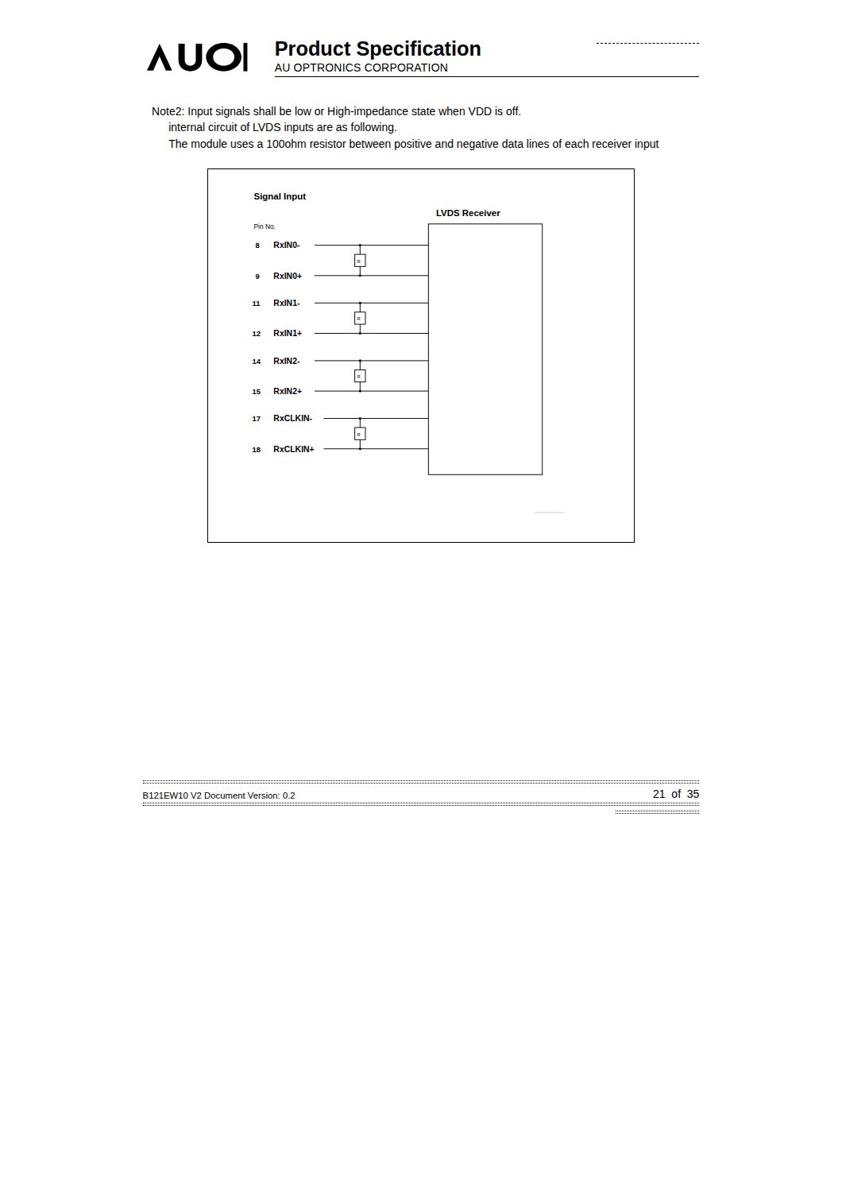Product Specification
AU OPTRONICS CORPORATION
Note2: Input signals shall be low or High-impedance state when VDD is off.
internal circuit of LVDS inputs are as following.
The module uses a 100ohm resistor between positive and negative data lines of each receiver input
Signal Input LVDS Receiver Pin No. 8 RxIN0- 9 RxIN0+ R 11 RxIN1- 12 RxIN1+ R 14 RxIN2- 15 RxIN2+ R 17 RxCLKIN- 18 RxCLKIN+ R
B121EW10 V2 Document Version: 0.2
21 of 35